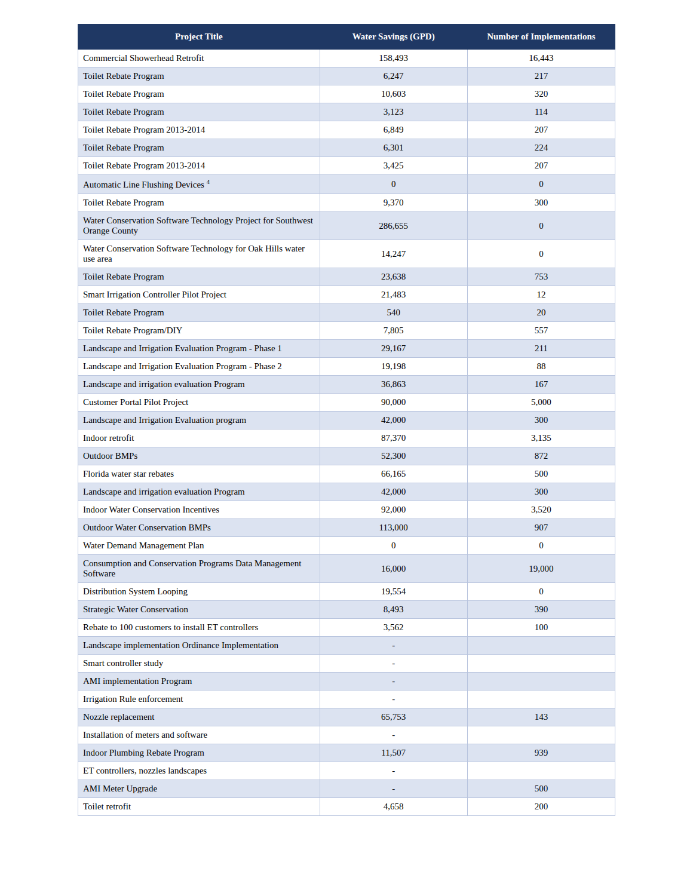| Project Title | Water Savings (GPD) | Number of Implementations |
| --- | --- | --- |
| Commercial Showerhead Retrofit | 158,493 | 16,443 |
| Toilet Rebate Program | 6,247 | 217 |
| Toilet Rebate Program | 10,603 | 320 |
| Toilet Rebate Program | 3,123 | 114 |
| Toilet Rebate Program 2013-2014 | 6,849 | 207 |
| Toilet Rebate Program | 6,301 | 224 |
| Toilet Rebate Program 2013-2014 | 3,425 | 207 |
| Automatic Line Flushing Devices 4 | 0 | 0 |
| Toilet Rebate Program | 9,370 | 300 |
| Water Conservation Software Technology Project for Southwest Orange County | 286,655 | 0 |
| Water Conservation Software Technology for Oak Hills water use area | 14,247 | 0 |
| Toilet Rebate Program | 23,638 | 753 |
| Smart Irrigation Controller Pilot Project | 21,483 | 12 |
| Toilet Rebate Program | 540 | 20 |
| Toilet Rebate Program/DIY | 7,805 | 557 |
| Landscape and Irrigation Evaluation Program - Phase 1 | 29,167 | 211 |
| Landscape and Irrigation Evaluation Program - Phase 2 | 19,198 | 88 |
| Landscape and irrigation evaluation Program | 36,863 | 167 |
| Customer Portal Pilot Project | 90,000 | 5,000 |
| Landscape and Irrigation Evaluation program | 42,000 | 300 |
| Indoor retrofit | 87,370 | 3,135 |
| Outdoor BMPs | 52,300 | 872 |
| Florida water star rebates | 66,165 | 500 |
| Landscape and irrigation evaluation Program | 42,000 | 300 |
| Indoor Water Conservation Incentives | 92,000 | 3,520 |
| Outdoor Water Conservation BMPs | 113,000 | 907 |
| Water Demand Management Plan | 0 | 0 |
| Consumption and Conservation Programs Data Management Software | 16,000 | 19,000 |
| Distribution System Looping | 19,554 | 0 |
| Strategic Water Conservation | 8,493 | 390 |
| Rebate to 100 customers to install ET controllers | 3,562 | 100 |
| Landscape implementation Ordinance Implementation | - | |
| Smart controller study | - | |
| AMI implementation Program | - | |
| Irrigation Rule enforcement | - | |
| Nozzle replacement | 65,753 | 143 |
| Installation of meters and software | - | |
| Indoor Plumbing Rebate Program | 11,507 | 939 |
| ET controllers, nozzles landscapes | - | |
| AMI Meter Upgrade | - | 500 |
| Toilet retrofit | 4,658 | 200 |